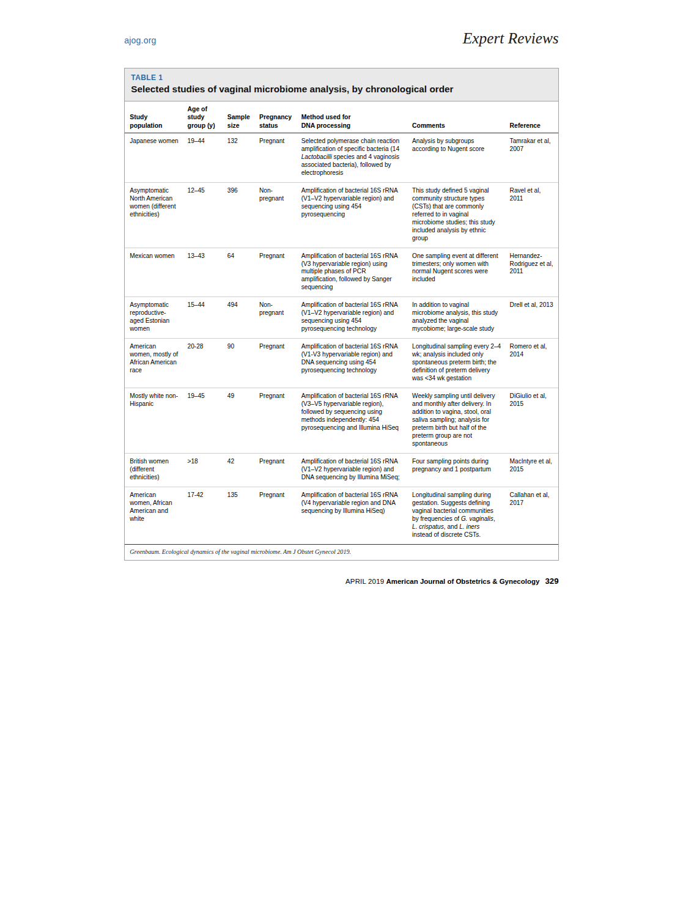ajog.org
Expert Reviews
TABLE 1
Selected studies of vaginal microbiome analysis, by chronological order
| Study population | Age of study group (y) | Sample size | Pregnancy status | Method used for DNA processing | Comments | Reference |
| --- | --- | --- | --- | --- | --- | --- |
| Japanese women | 19–44 | 132 | Pregnant | Selected polymerase chain reaction amplification of specific bacteria (14 Lactobacilli species and 4 vaginosis associated bacteria), followed by electrophoresis | Analysis by subgroups according to Nugent score | Tamrakar et al, 2007 |
| Asymptomatic North American women (different ethnicities) | 12–45 | 396 | Non-pregnant | Amplification of bacterial 16S rRNA (V1–V2 hypervariable region) and sequencing using 454 pyrosequencing | This study defined 5 vaginal community structure types (CSTs) that are commonly referred to in vaginal microbiome studies; this study included analysis by ethnic group | Ravel et al, 2011 |
| Mexican women | 13–43 | 64 | Pregnant | Amplification of bacterial 16S rRNA (V3 hypervariable region) using multiple phases of PCR amplification, followed by Sanger sequencing | One sampling event at different trimesters; only women with normal Nugent scores were included | Hernandez-Rodriguez et al, 2011 |
| Asymptomatic reproductive-aged Estonian women | 15–44 | 494 | Non-pregnant | Amplification of bacterial 16S rRNA (V1–V2 hypervariable region) and sequencing using 454 pyrosequencing technology | In addition to vaginal microbiome analysis, this study analyzed the vaginal mycobiome; large-scale study | Drell et al, 2013 |
| American women, mostly of African American race | 20-28 | 90 | Pregnant | Amplification of bacterial 16S rRNA (V1-V3 hypervariable region) and DNA sequencing using 454 pyrosequencing technology | Longitudinal sampling every 2–4 wk; analysis included only spontaneous preterm birth; the definition of preterm delivery was <34 wk gestation | Romero et al, 2014 |
| Mostly white non-Hispanic | 19–45 | 49 | Pregnant | Amplification of bacterial 16S rRNA (V3–V5 hypervariable region), followed by sequencing using methods independently: 454 pyrosequencing and Illumina HiSeq | Weekly sampling until delivery and monthly after delivery. In addition to vagina, stool, oral saliva sampling; analysis for preterm birth but half of the preterm group are not spontaneous | DiGiulio et al, 2015 |
| British women (different ethnicities) | >18 | 42 | Pregnant | Amplification of bacterial 16S rRNA (V1–V2 hypervariable region) and DNA sequencing by Illumina MiSeq; | Four sampling points during pregnancy and 1 postpartum | MacIntyre et al, 2015 |
| American women, African American and white | 17-42 | 135 | Pregnant | Amplification of bacterial 16S rRNA (V4 hypervariable region and DNA sequencing by Illumina HiSeq) | Longitudinal sampling during gestation. Suggests defining vaginal bacterial communities by frequencies of G. vaginalis , L. crispatus , and L. iners instead of discrete CSTs. | Callahan et al, 2017 |
Greenbaum. Ecological dynamics of the vaginal microbiome. Am J Obstet Gynecol 2019.
APRIL 2019 American Journal of Obstetrics & Gynecology 329